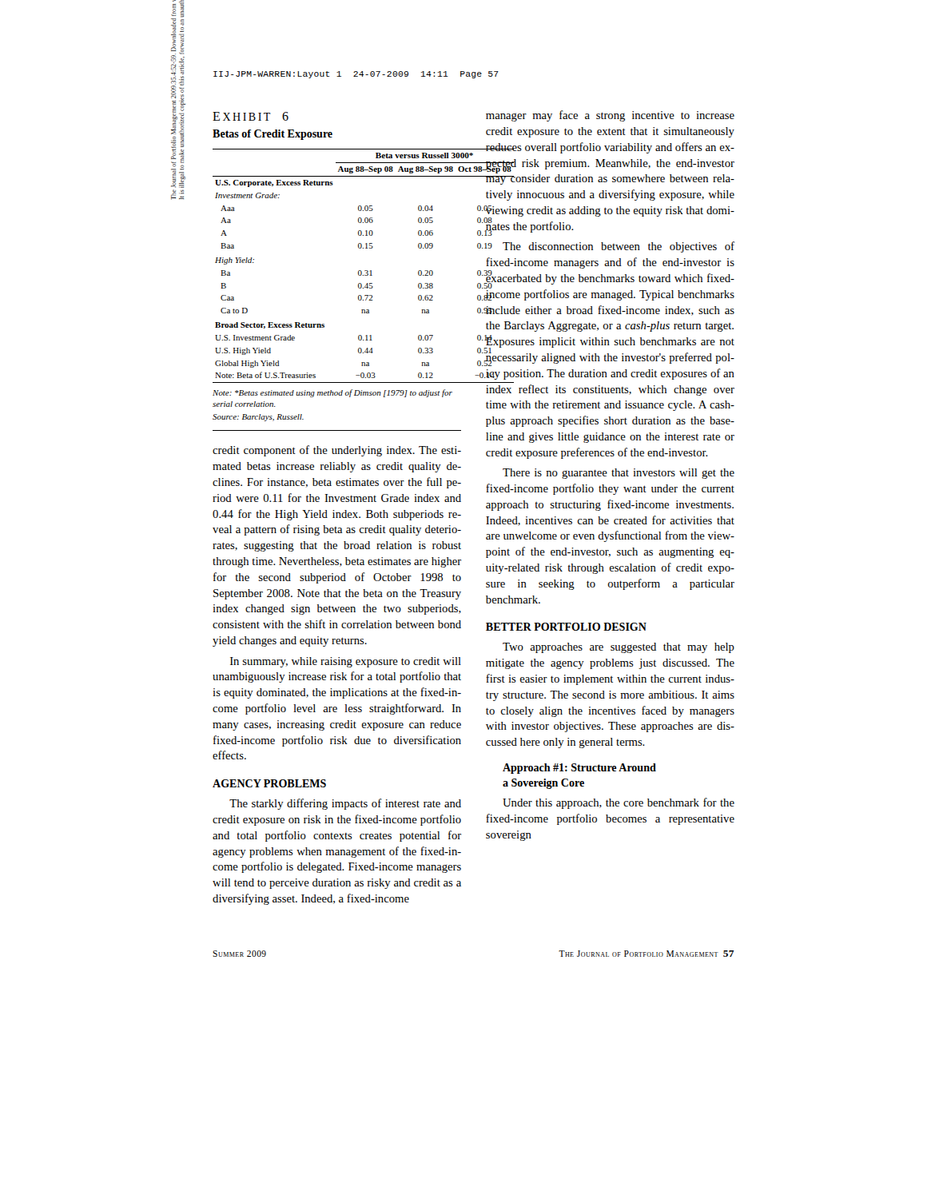IIJ-JPM-WARREN:Layout 1 24-07-2009 14:11 Page 57
The Journal of Portfolio Management 2009.35.4:52-59. Downloaded from www.iijournals.com by Ricky Husaini on 09/26/09.
It is illegal to make unauthorized copies of this article, forward to an unauthorized user or to post electronically without Publisher permission.
EXHIBIT 6
Betas of Credit Exposure
| | Beta versus Russell 3000* |
| | Aug 88–Sep 08 | Aug 88–Sep 98 | Oct 98–Sep 08 |
| U.S. Corporate, Excess Returns | | | |
| Investment Grade: | | | |
| Aaa | 0.05 | 0.04 | 0.05 |
| Aa | 0.06 | 0.05 | 0.08 |
| A | 0.10 | 0.06 | 0.13 |
| Baa | 0.15 | 0.09 | 0.19 |
| High Yield: | | | |
| Ba | 0.31 | 0.20 | 0.39 |
| B | 0.45 | 0.38 | 0.50 |
| Caa | 0.72 | 0.62 | 0.82 |
| Ca to D | na | na | 0.95 |
| Broad Sector, Excess Returns | | | |
| U.S. Investment Grade | 0.11 | 0.07 | 0.14 |
| U.S. High Yield | 0.44 | 0.33 | 0.51 |
| Global High Yield | na | na | 0.52 |
| Note: Beta of U.S.Treasuries | −0.03 | 0.12 | −0.14 |
Note: *Betas estimated using method of Dimson [1979] to adjust for serial correlation.
Source: Barclays, Russell.
credit component of the underlying index. The estimated betas increase reliably as credit quality declines. For instance, beta estimates over the full period were 0.11 for the Investment Grade index and 0.44 for the High Yield index. Both subperiods reveal a pattern of rising beta as credit quality deteriorates, suggesting that the broad relation is robust through time. Nevertheless, beta estimates are higher for the second subperiod of October 1998 to September 2008. Note that the beta on the Treasury index changed sign between the two subperiods, consistent with the shift in correlation between bond yield changes and equity returns.
In summary, while raising exposure to credit will unambiguously increase risk for a total portfolio that is equity dominated, the implications at the fixed-income portfolio level are less straightforward. In many cases, increasing credit exposure can reduce fixed-income portfolio risk due to diversification effects.
AGENCY PROBLEMS
The starkly differing impacts of interest rate and credit exposure on risk in the fixed-income portfolio and total portfolio contexts creates potential for agency problems when management of the fixed-income portfolio is delegated. Fixed-income managers will tend to perceive duration as risky and credit as a diversifying asset. Indeed, a fixed-income
manager may face a strong incentive to increase credit exposure to the extent that it simultaneously reduces overall portfolio variability and offers an expected risk premium. Meanwhile, the end-investor may consider duration as somewhere between relatively innocuous and a diversifying exposure, while viewing credit as adding to the equity risk that dominates the portfolio.
The disconnection between the objectives of fixed-income managers and of the end-investor is exacerbated by the benchmarks toward which fixed-income portfolios are managed. Typical benchmarks include either a broad fixed-income index, such as the Barclays Aggregate, or a cash-plus return target. Exposures implicit within such benchmarks are not necessarily aligned with the investor's preferred policy position. The duration and credit exposures of an index reflect its constituents, which change over time with the retirement and issuance cycle. A cash-plus approach specifies short duration as the baseline and gives little guidance on the interest rate or credit exposure preferences of the end-investor.
There is no guarantee that investors will get the fixed-income portfolio they want under the current approach to structuring fixed-income investments. Indeed, incentives can be created for activities that are unwelcome or even dysfunctional from the viewpoint of the end-investor, such as augmenting equity-related risk through escalation of credit exposure in seeking to outperform a particular benchmark.
BETTER PORTFOLIO DESIGN
Two approaches are suggested that may help mitigate the agency problems just discussed. The first is easier to implement within the current industry structure. The second is more ambitious. It aims to closely align the incentives faced by managers with investor objectives. These approaches are discussed here only in general terms.
Approach #1: Structure Around
a Sovereign Core
Under this approach, the core benchmark for the fixed-income portfolio becomes a representative sovereign
Summer 2009
The Journal of Portfolio Management 57